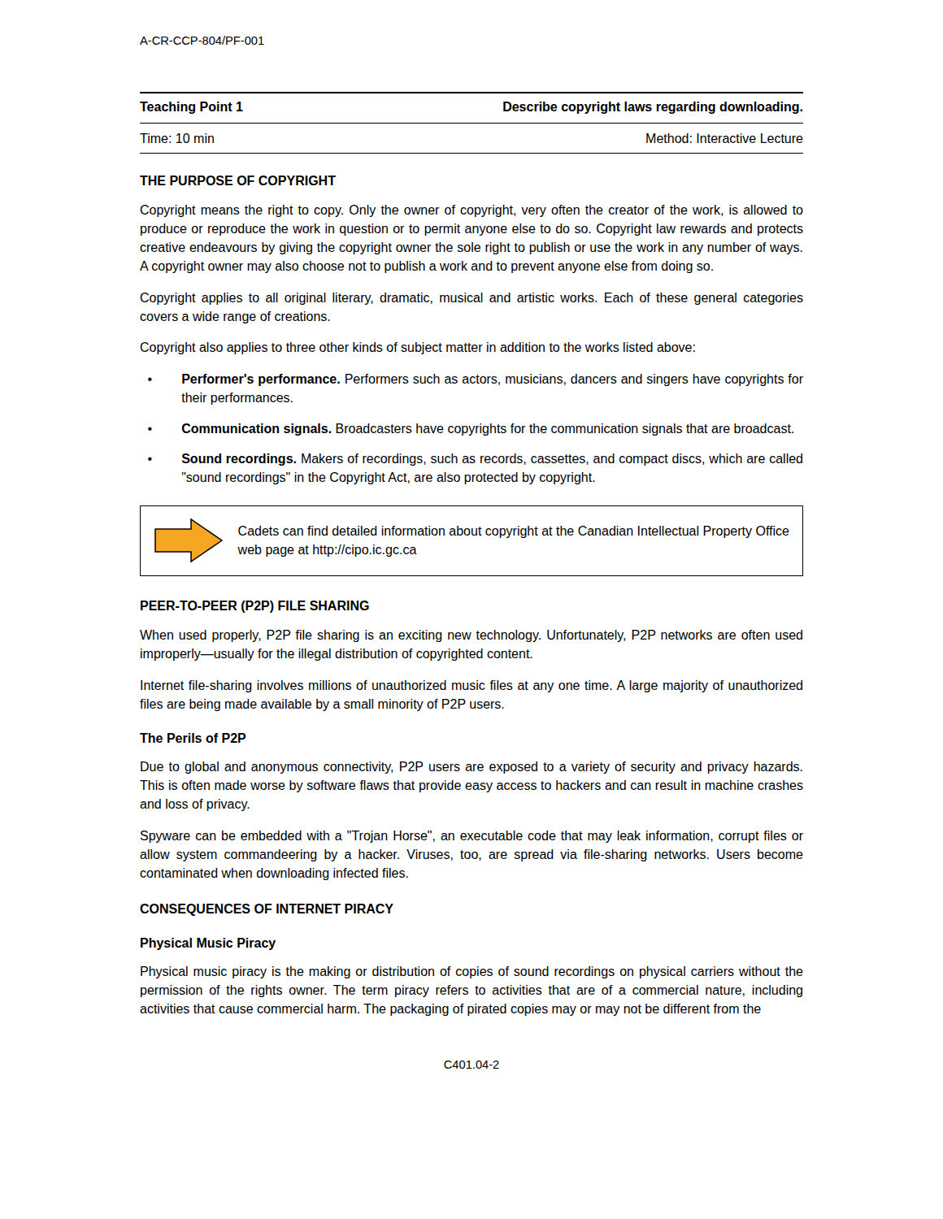A-CR-CCP-804/PF-001
Teaching Point 1 Describe copyright laws regarding downloading.
Time: 10 min Method: Interactive Lecture
The Purpose of Copyright
Copyright means the right to copy. Only the owner of copyright, very often the creator of the work, is allowed to produce or reproduce the work in question or to permit anyone else to do so. Copyright law rewards and protects creative endeavours by giving the copyright owner the sole right to publish or use the work in any number of ways. A copyright owner may also choose not to publish a work and to prevent anyone else from doing so.
Copyright applies to all original literary, dramatic, musical and artistic works. Each of these general categories covers a wide range of creations.
Copyright also applies to three other kinds of subject matter in addition to the works listed above:
Performer's performance. Performers such as actors, musicians, dancers and singers have copyrights for their performances.
Communication signals. Broadcasters have copyrights for the communication signals that are broadcast.
Sound recordings. Makers of recordings, such as records, cassettes, and compact discs, which are called "sound recordings" in the Copyright Act, are also protected by copyright.
Cadets can find detailed information about copyright at the Canadian Intellectual Property Office web page at http://cipo.ic.gc.ca
Peer-to-Peer (P2P) File Sharing
When used properly, P2P file sharing is an exciting new technology. Unfortunately, P2P networks are often used improperly—usually for the illegal distribution of copyrighted content.
Internet file-sharing involves millions of unauthorized music files at any one time. A large majority of unauthorized files are being made available by a small minority of P2P users.
The Perils of P2P
Due to global and anonymous connectivity, P2P users are exposed to a variety of security and privacy hazards. This is often made worse by software flaws that provide easy access to hackers and can result in machine crashes and loss of privacy.
Spyware can be embedded with a "Trojan Horse", an executable code that may leak information, corrupt files or allow system commandeering by a hacker. Viruses, too, are spread via file-sharing networks. Users become contaminated when downloading infected files.
Consequences of Internet Piracy
Physical Music Piracy
Physical music piracy is the making or distribution of copies of sound recordings on physical carriers without the permission of the rights owner. The term piracy refers to activities that are of a commercial nature, including activities that cause commercial harm. The packaging of pirated copies may or may not be different from the
C401.04-2